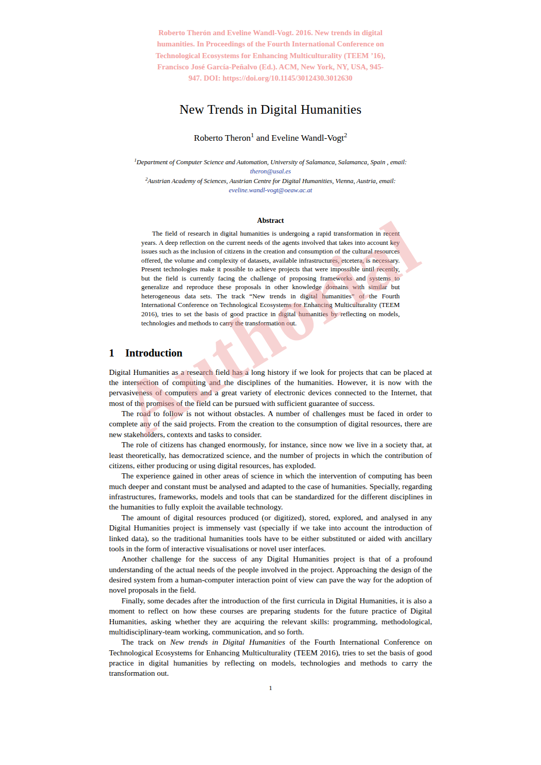Authorial
Roberto Therón and Eveline Wandl-Vogt. 2016. New trends in digital humanities. In Proceedings of the Fourth International Conference on Technological Ecosystems for Enhancing Multiculturality (TEEM ’16), Francisco José García-Peñalvo (Ed.). ACM, New York, NY, USA, 945-947. DOI: https://doi.org/10.1145/3012430.3012630
New Trends in Digital Humanities
Roberto Theron1 and Eveline Wandl-Vogt2
1Department of Computer Science and Automation, University of Salamanca, Salamanca, Spain , email: theron@usal.es
2Austrian Academy of Sciences, Austrian Centre for Digital Humanities, Vienna, Austria, email: eveline.wandl-vogt@oeaw.ac.at
Abstract
The field of research in digital humanities is undergoing a rapid transformation in recent years. A deep reflection on the current needs of the agents involved that takes into account key issues such as the inclusion of citizens in the creation and consumption of the cultural resources offered, the volume and complexity of datasets, available infrastructures, etcetera, is necessary. Present technologies make it possible to achieve projects that were impossible until recently, but the field is currently facing the challenge of proposing frameworks and systems to generalize and reproduce these proposals in other knowledge domains with similar but heterogeneous data sets. The track “New trends in digital humanities” of the Fourth International Conference on Technological Ecosystems for Enhancing Multiculturality (TEEM 2016), tries to set the basis of good practice in digital humanities by reflecting on models, technologies and methods to carry the transformation out.
1 Introduction
Digital Humanities as a research field has a long history if we look for projects that can be placed at the intersection of computing and the disciplines of the humanities. However, it is now with the pervasiveness of computers and a great variety of electronic devices connected to the Internet, that most of the promises of the field can be pursued with sufficient guarantee of success.
The road to follow is not without obstacles. A number of challenges must be faced in order to complete any of the said projects. From the creation to the consumption of digital resources, there are new stakeholders, contexts and tasks to consider.
The role of citizens has changed enormously, for instance, since now we live in a society that, at least theoretically, has democratized science, and the number of projects in which the contribution of citizens, either producing or using digital resources, has exploded.
The experience gained in other areas of science in which the intervention of computing has been much deeper and constant must be analysed and adapted to the case of humanities. Specially, regarding infrastructures, frameworks, models and tools that can be standardized for the different disciplines in the humanities to fully exploit the available technology.
The amount of digital resources produced (or digitized), stored, explored, and analysed in any Digital Humanities project is immensely vast (specially if we take into account the introduction of linked data), so the traditional humanities tools have to be either substituted or aided with ancillary tools in the form of interactive visualisations or novel user interfaces.
Another challenge for the success of any Digital Humanities project is that of a profound understanding of the actual needs of the people involved in the project. Approaching the design of the desired system from a human-computer interaction point of view can pave the way for the adoption of novel proposals in the field.
Finally, some decades after the introduction of the first curricula in Digital Humanities, it is also a moment to reflect on how these courses are preparing students for the future practice of Digital Humanities, asking whether they are acquiring the relevant skills: programming, methodological, multidisciplinary-team working, communication, and so forth.
The track on New trends in Digital Humanities of the Fourth International Conference on Technological Ecosystems for Enhancing Multiculturality (TEEM 2016), tries to set the basis of good practice in digital humanities by reflecting on models, technologies and methods to carry the transformation out.
1